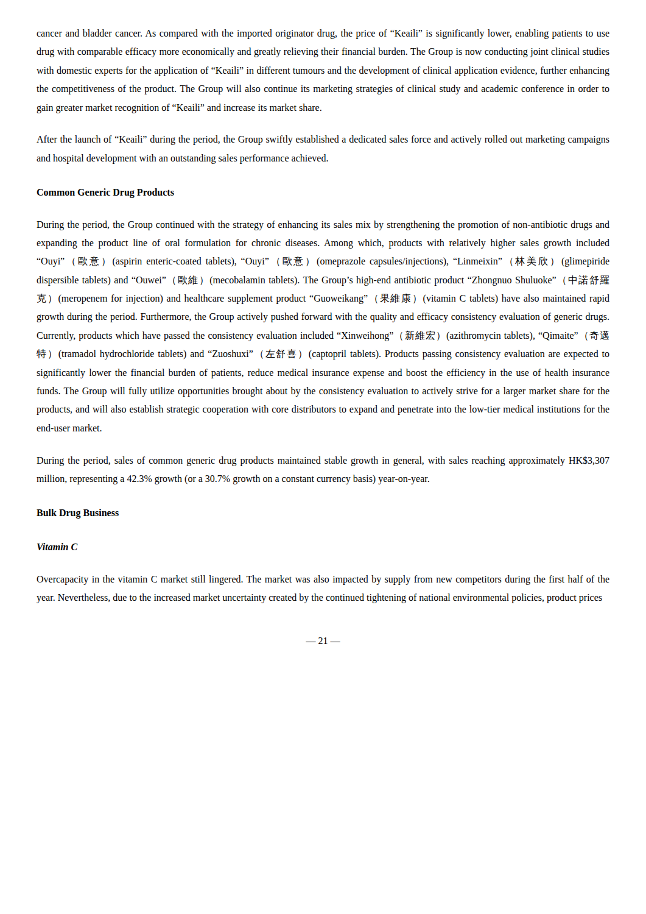cancer and bladder cancer. As compared with the imported originator drug, the price of “Keaili” is significantly lower, enabling patients to use drug with comparable efficacy more economically and greatly relieving their financial burden. The Group is now conducting joint clinical studies with domestic experts for the application of “Keaili” in different tumours and the development of clinical application evidence, further enhancing the competitiveness of the product. The Group will also continue its marketing strategies of clinical study and academic conference in order to gain greater market recognition of “Keaili” and increase its market share.
After the launch of “Keaili” during the period, the Group swiftly established a dedicated sales force and actively rolled out marketing campaigns and hospital development with an outstanding sales performance achieved.
Common Generic Drug Products
During the period, the Group continued with the strategy of enhancing its sales mix by strengthening the promotion of non-antibiotic drugs and expanding the product line of oral formulation for chronic diseases. Among which, products with relatively higher sales growth included “Ouyi”（歐意）(aspirin enteric-coated tablets), “Ouyi”（歐意）(omeprazole capsules/injections), “Linmeixin”（林美欣）(glimepiride dispersible tablets) and “Ouwei”（歐維）(mecobalamin tablets). The Group’s high-end antibiotic product “Zhongnuo Shuluoke”（中諾舒羅克）(meropenem for injection) and healthcare supplement product “Guoweikang”（果維康）(vitamin C tablets) have also maintained rapid growth during the period. Furthermore, the Group actively pushed forward with the quality and efficacy consistency evaluation of generic drugs. Currently, products which have passed the consistency evaluation included “Xinweihong”（新維宏）(azithromycin tablets), “Qimaite”（奇邁特）(tramadol hydrochloride tablets) and “Zuoshuxi”（左舒喜）(captopril tablets). Products passing consistency evaluation are expected to significantly lower the financial burden of patients, reduce medical insurance expense and boost the efficiency in the use of health insurance funds. The Group will fully utilize opportunities brought about by the consistency evaluation to actively strive for a larger market share for the products, and will also establish strategic cooperation with core distributors to expand and penetrate into the low-tier medical institutions for the end-user market.
During the period, sales of common generic drug products maintained stable growth in general, with sales reaching approximately HK$3,307 million, representing a 42.3% growth (or a 30.7% growth on a constant currency basis) year-on-year.
Bulk Drug Business
Vitamin C
Overcapacity in the vitamin C market still lingered. The market was also impacted by supply from new competitors during the first half of the year. Nevertheless, due to the increased market uncertainty created by the continued tightening of national environmental policies, product prices
— 21 —